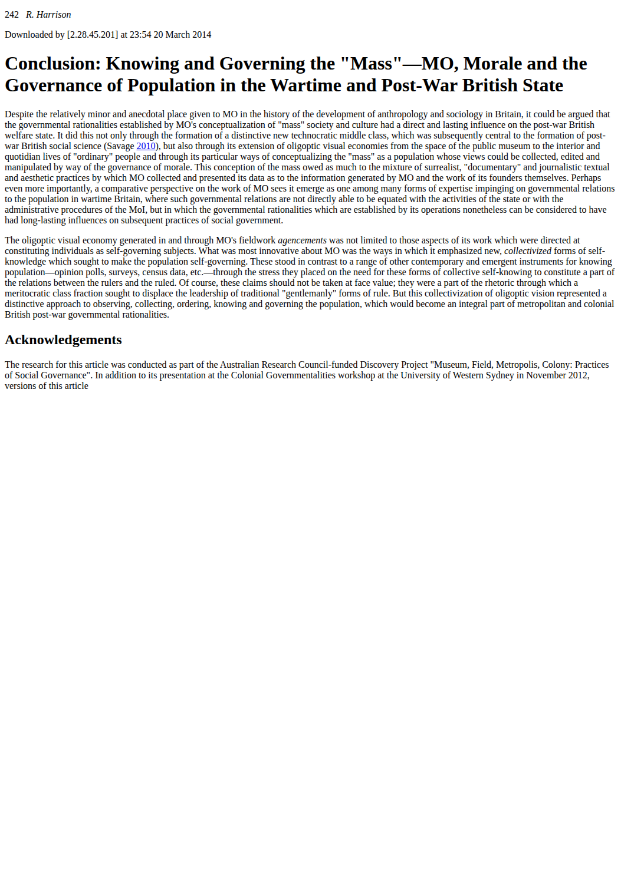242 R. Harrison
Downloaded by [2.28.45.201] at 23:54 20 March 2014
Conclusion: Knowing and Governing the "Mass"—MO, Morale and the Governance of Population in the Wartime and Post-War British State
Despite the relatively minor and anecdotal place given to MO in the history of the development of anthropology and sociology in Britain, it could be argued that the governmental rationalities established by MO's conceptualization of "mass" society and culture had a direct and lasting influence on the post-war British welfare state. It did this not only through the formation of a distinctive new technocratic middle class, which was subsequently central to the formation of post-war British social science (Savage 2010), but also through its extension of oligoptic visual economies from the space of the public museum to the interior and quotidian lives of "ordinary" people and through its particular ways of conceptualizing the "mass" as a population whose views could be collected, edited and manipulated by way of the governance of morale. This conception of the mass owed as much to the mixture of surrealist, "documentary" and journalistic textual and aesthetic practices by which MO collected and presented its data as to the information generated by MO and the work of its founders themselves. Perhaps even more importantly, a comparative perspective on the work of MO sees it emerge as one among many forms of expertise impinging on governmental relations to the population in wartime Britain, where such governmental relations are not directly able to be equated with the activities of the state or with the administrative procedures of the MoI, but in which the governmental rationalities which are established by its operations nonetheless can be considered to have had long-lasting influences on subsequent practices of social government.
The oligoptic visual economy generated in and through MO's fieldwork agencements was not limited to those aspects of its work which were directed at constituting individuals as self-governing subjects. What was most innovative about MO was the ways in which it emphasized new, collectivized forms of self-knowledge which sought to make the population self-governing. These stood in contrast to a range of other contemporary and emergent instruments for knowing population—opinion polls, surveys, census data, etc.—through the stress they placed on the need for these forms of collective self-knowing to constitute a part of the relations between the rulers and the ruled. Of course, these claims should not be taken at face value; they were a part of the rhetoric through which a meritocratic class fraction sought to displace the leadership of traditional "gentlemanly" forms of rule. But this collectivization of oligoptic vision represented a distinctive approach to observing, collecting, ordering, knowing and governing the population, which would become an integral part of metropolitan and colonial British post-war governmental rationalities.
Acknowledgements
The research for this article was conducted as part of the Australian Research Council-funded Discovery Project "Museum, Field, Metropolis, Colony: Practices of Social Governance". In addition to its presentation at the Colonial Governmentalities workshop at the University of Western Sydney in November 2012, versions of this article